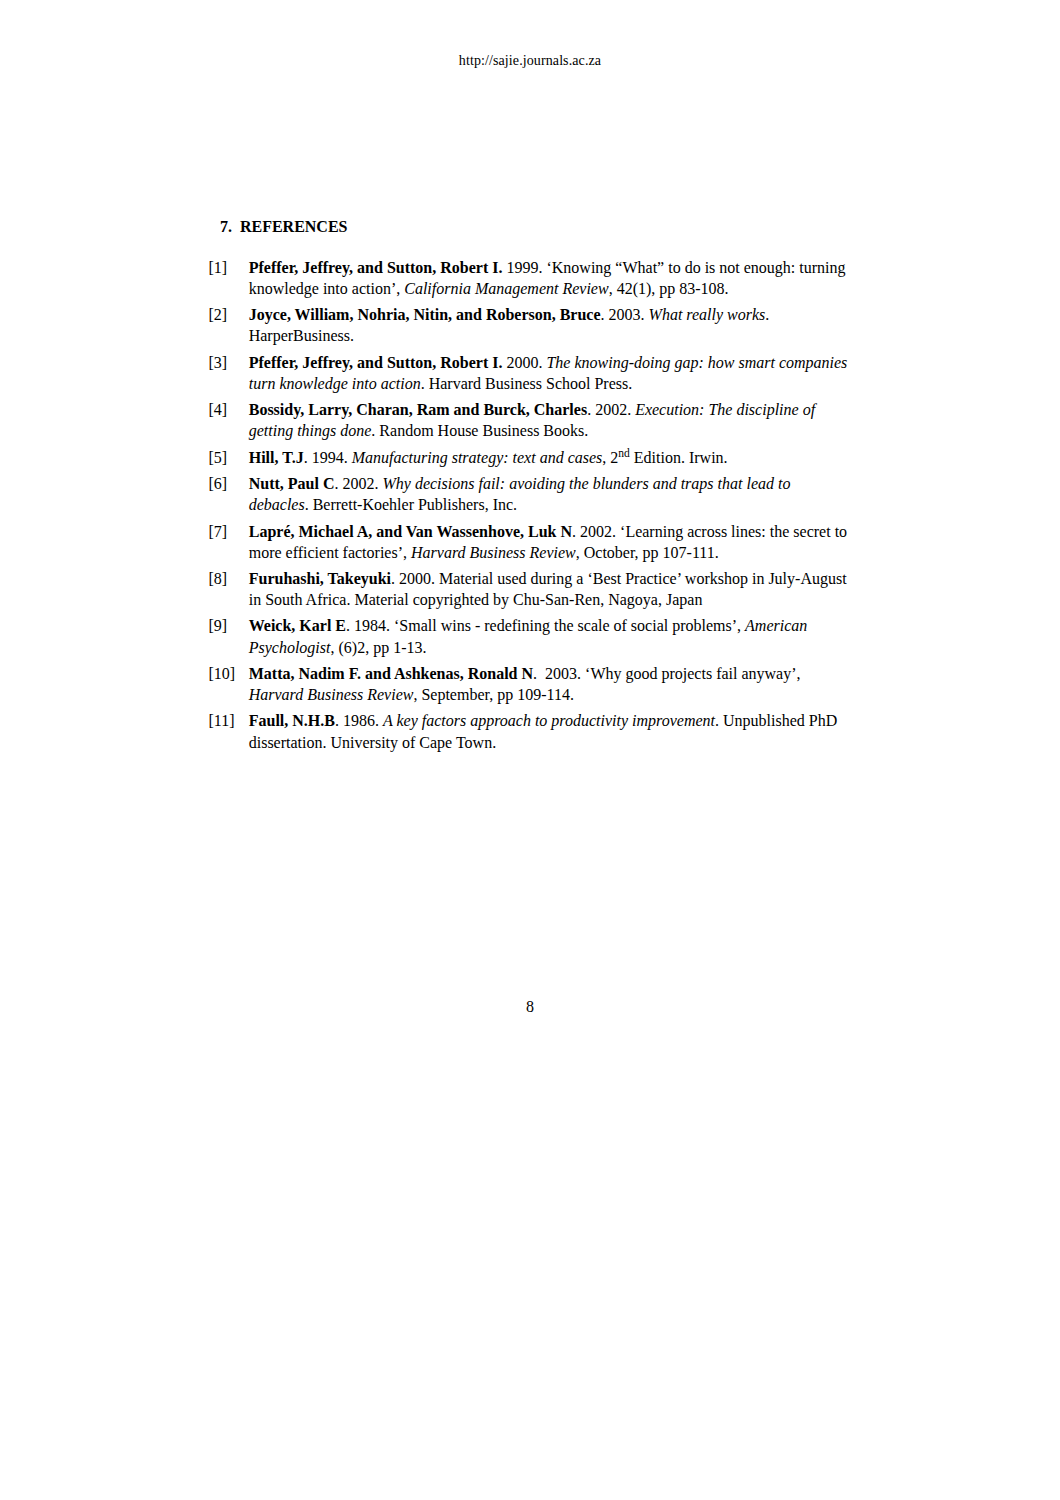http://sajie.journals.ac.za
7. REFERENCES
| [1] | Pfeffer, Jeffrey, and Sutton, Robert I. 1999. ‘Knowing “What” to do is not enough: turning knowledge into action’, California Management Review , 42(1), pp 83-108. |
| [2] | Joyce, William, Nohria, Nitin, and Roberson, Bruce . 2003. What really works . HarperBusiness. |
| [3] | Pfeffer, Jeffrey, and Sutton, Robert I. 2000. The knowing-doing gap: how smart companies turn knowledge into action . Harvard Business School Press. |
| [4] | Bossidy, Larry, Charan, Ram and Burck, Charles . 2002. Execution: The discipline of getting things done . Random House Business Books. |
| [5] | Hill, T.J . 1994. Manufacturing strategy: text and cases , 2 nd Edition. Irwin. |
| [6] | Nutt, Paul C . 2002. Why decisions fail: avoiding the blunders and traps that lead to debacles . Berrett-Koehler Publishers, Inc. |
| [7] | Lapré, Michael A, and Van Wassenhove, Luk N . 2002. ‘Learning across lines: the secret to more efficient factories’, Harvard Business Review , October, pp 107-111. |
| [8] | Furuhashi, Takeyuki . 2000. Material used during a ‘Best Practice’ workshop in July-August in South Africa. Material copyrighted by Chu-San-Ren, Nagoya, Japan |
| [9] | Weick, Karl E . 1984. ‘Small wins - redefining the scale of social problems’, American Psychologist , (6)2, pp 1-13. |
| [10] | Matta, Nadim F. and Ashkenas, Ronald N . 2003. ‘Why good projects fail anyway’, Harvard Business Review , September, pp 109-114. |
| [11] | Faull, N.H.B . 1986. A key factors approach to productivity improvement . Unpublished PhD dissertation. University of Cape Town. |
8